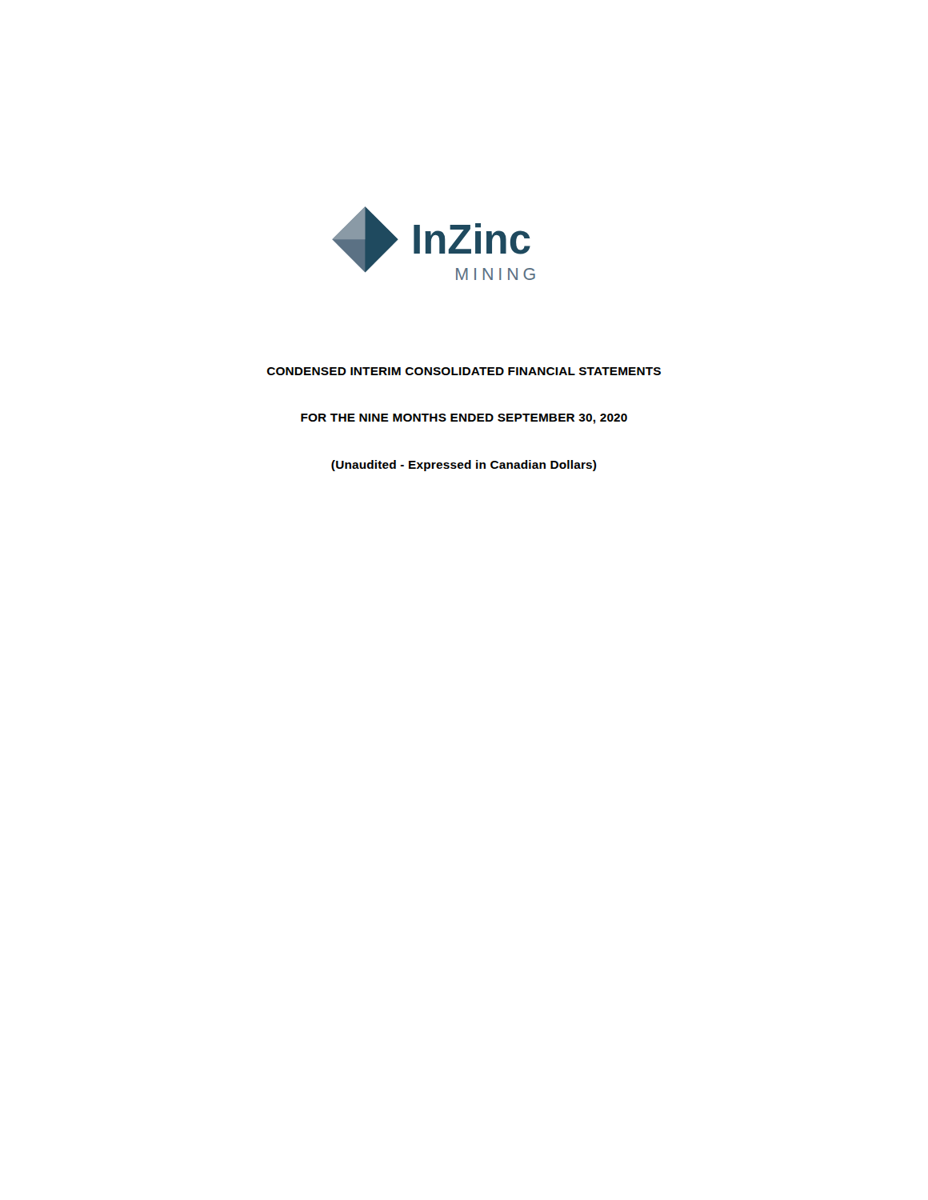InZinc MINING
CONDENSED INTERIM CONSOLIDATED FINANCIAL STATEMENTS
FOR THE NINE MONTHS ENDED SEPTEMBER 30, 2020
(Unaudited - Expressed in Canadian Dollars)